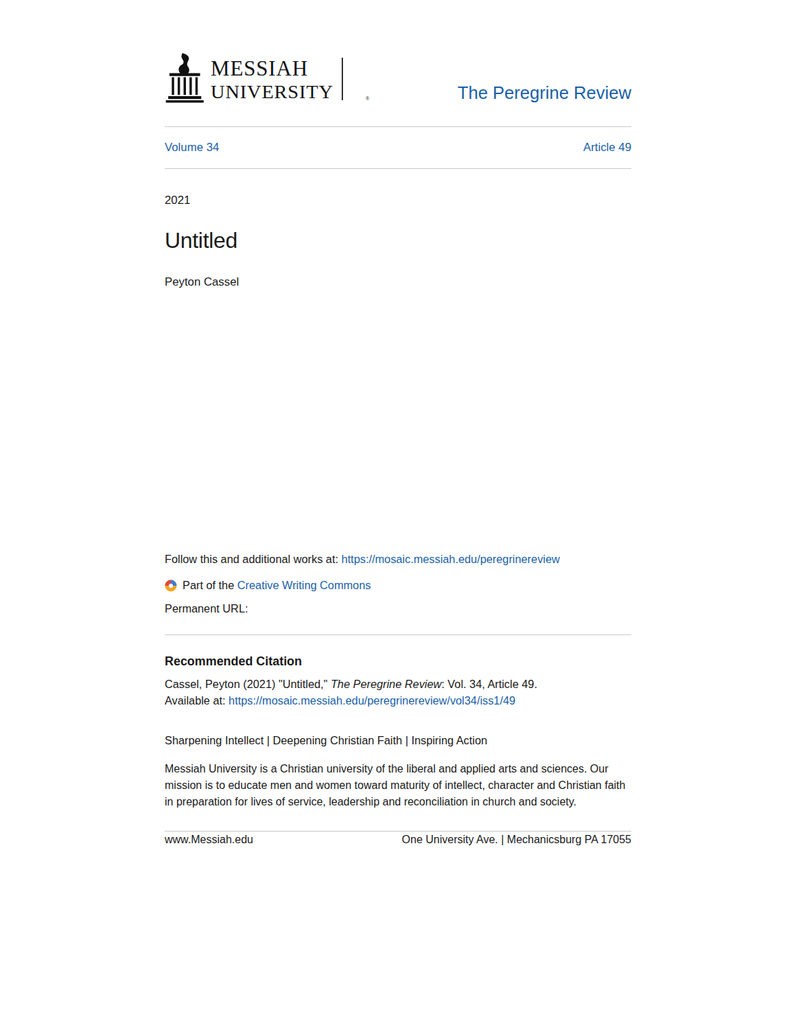MESSIAH UNIVERSITY ®
The Peregrine Review
Volume 34 Article 49
2021
Untitled
Peyton Cassel
Follow this and additional works at: https://mosaic.messiah.edu/peregrinereview
Part of the Creative Writing Commons
Permanent URL:
Recommended Citation
Cassel, Peyton (2021) "Untitled," The Peregrine Review: Vol. 34, Article 49.
Available at: https://mosaic.messiah.edu/peregrinereview/vol34/iss1/49
Sharpening Intellect | Deepening Christian Faith | Inspiring Action
Messiah University is a Christian university of the liberal and applied arts and sciences. Our mission is to educate men and women toward maturity of intellect, character and Christian faith in preparation for lives of service, leadership and reconciliation in church and society.
www.Messiah.edu One University Ave. | Mechanicsburg PA 17055